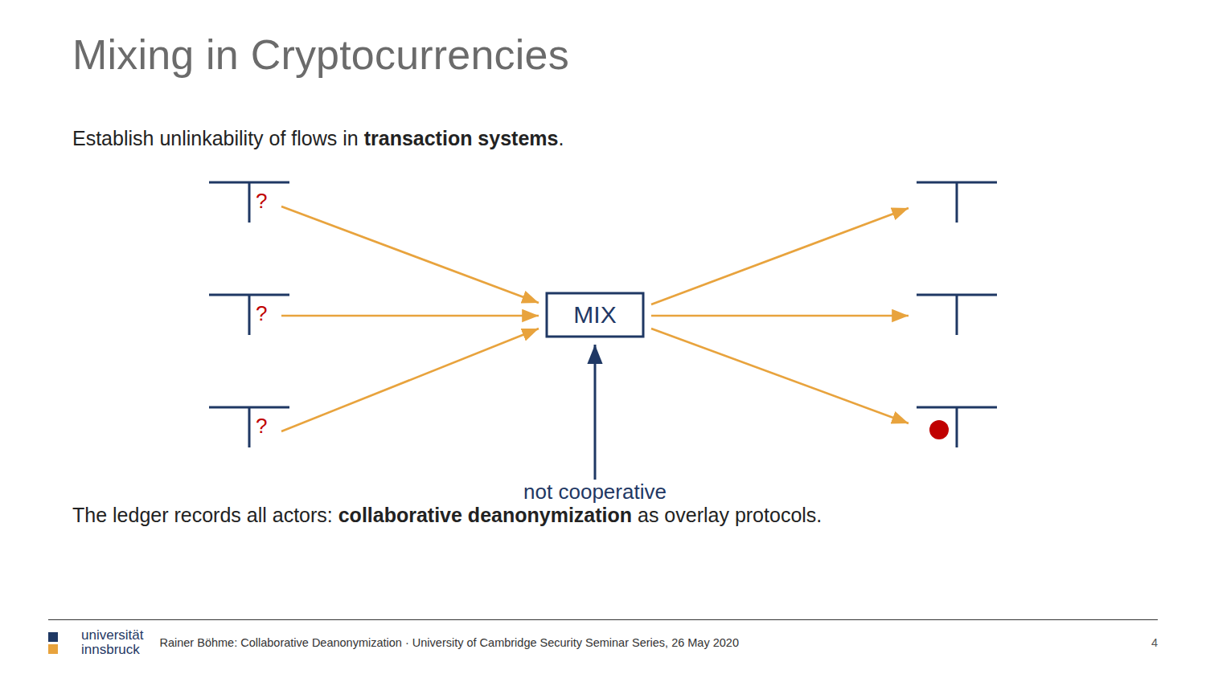Mixing in Cryptocurrencies
Establish unlinkability of flows in transaction systems.
? ? ? MIX not cooperative
The ledger records all actors: collaborative deanonymization as overlay protocols.
universität innsbruck Rainer Böhme: Collaborative Deanonymization · University of Cambridge Security Seminar Series, 26 May 2020 4